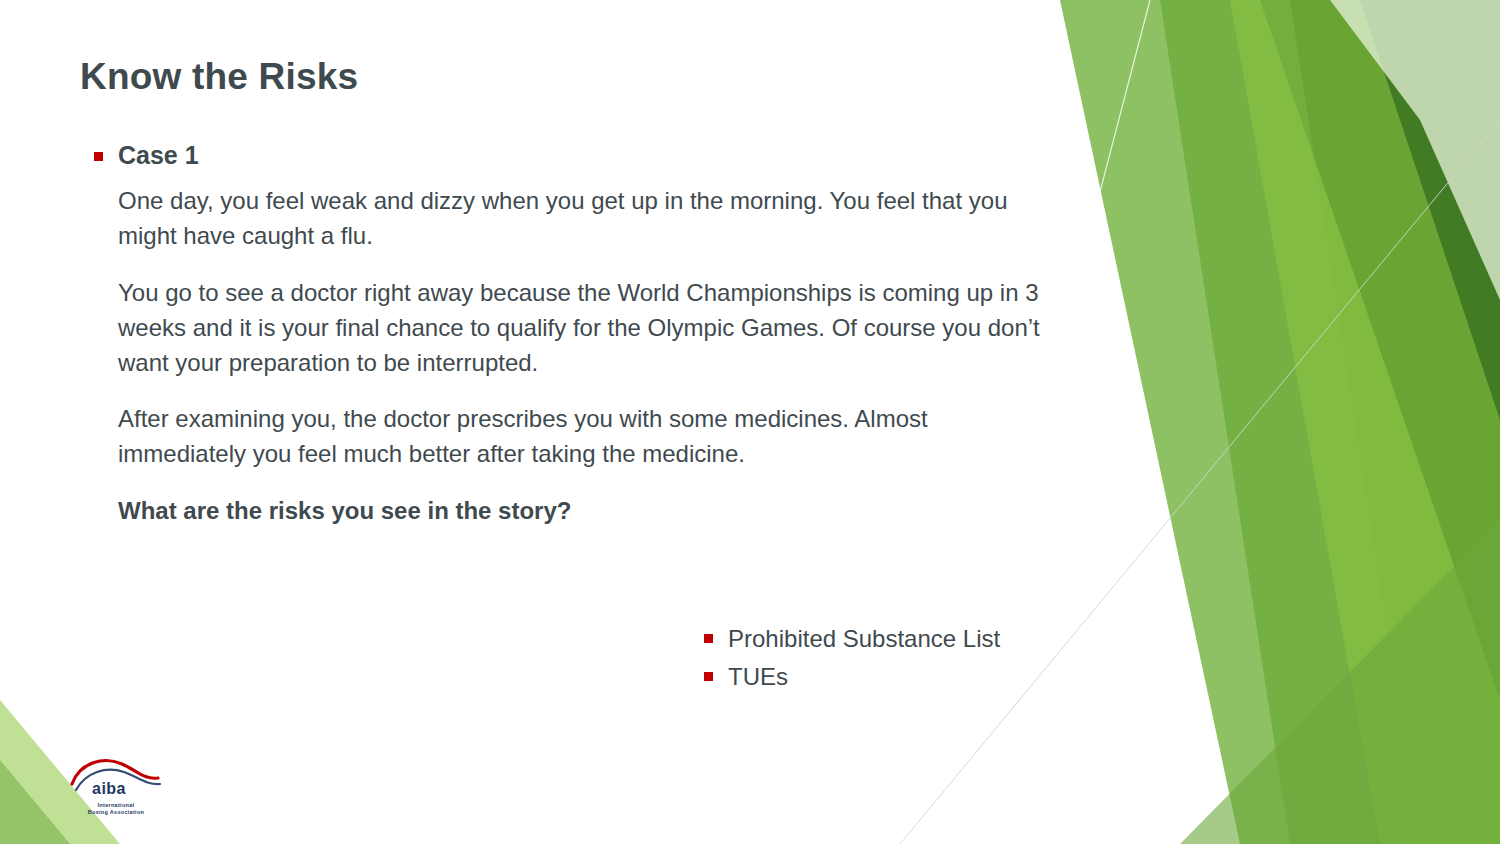Know the Risks
Case 1
One day, you feel weak and dizzy when you get up in the morning. You feel that you might have caught a flu.
You go to see a doctor right away because the World Championships is coming up in 3 weeks and it is your final chance to qualify for the Olympic Games. Of course you don’t want your preparation to be interrupted.
After examining you, the doctor prescribes you with some medicines. Almost immediately you feel much better after taking the medicine.
What are the risks you see in the story?
Prohibited Substance List
TUEs
aiba
International
Boxing Association